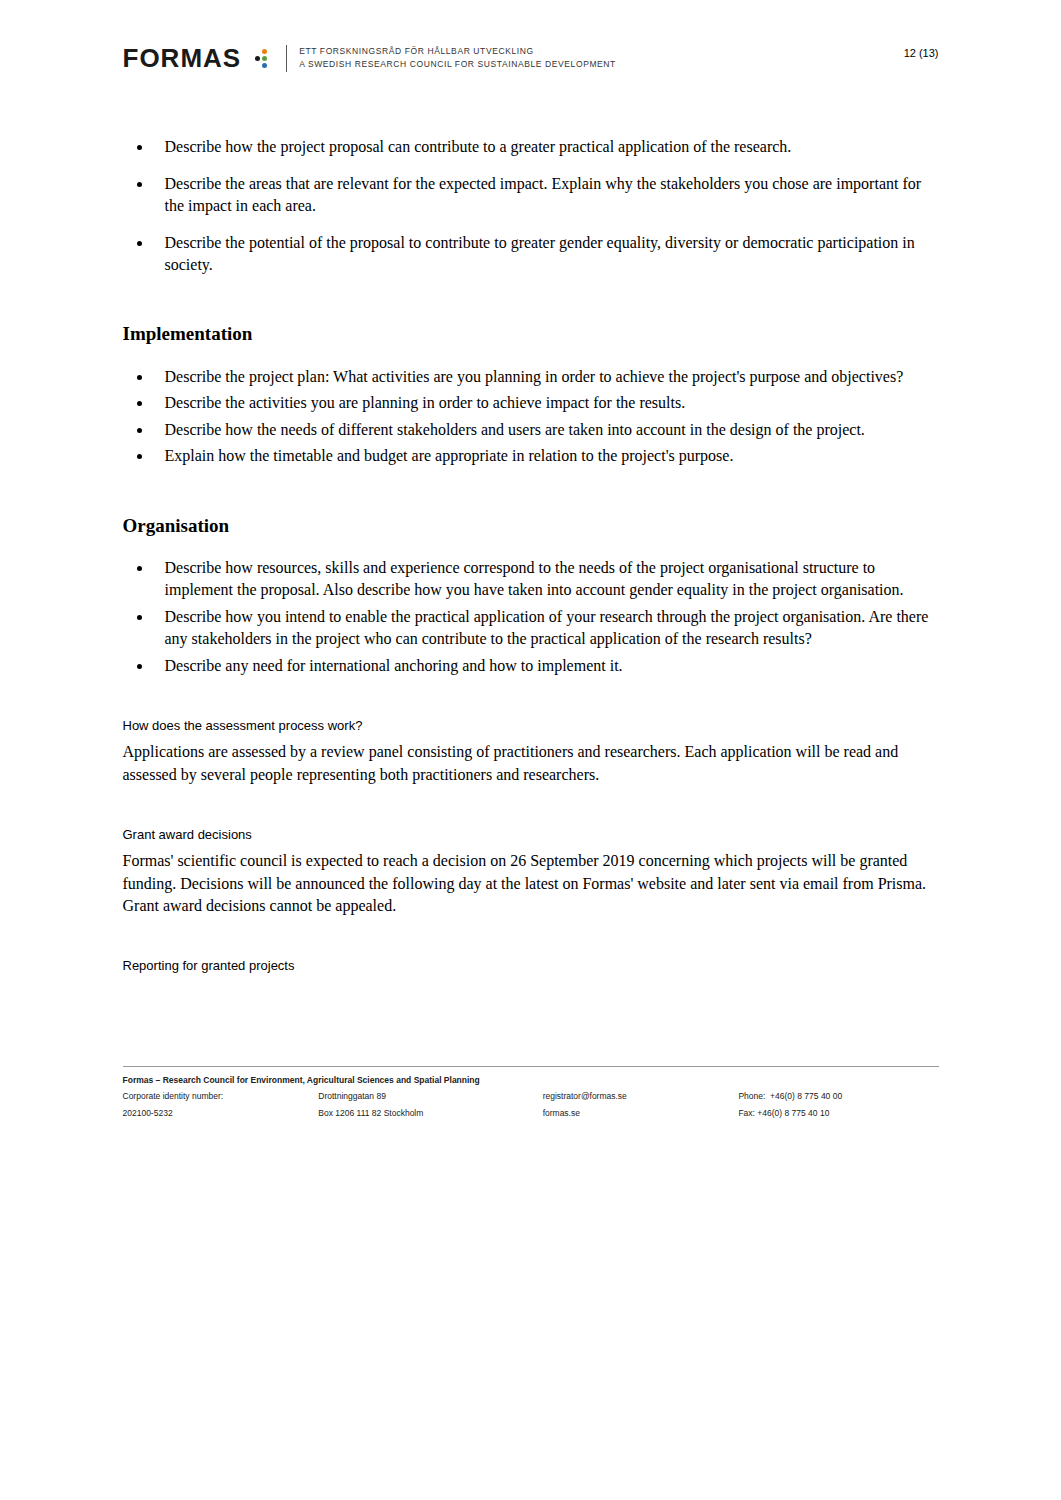FORMAS
Ett forskningsråd för hållbar utveckling
A Swedish Research Council for Sustainable Development
12 (13)
Describe how the project proposal can contribute to a greater practical application of the research.
Describe the areas that are relevant for the expected impact. Explain why the stakeholders you chose are important for the impact in each area.
Describe the potential of the proposal to contribute to greater gender equality, diversity or democratic participation in society.
Implementation
Describe the project plan: What activities are you planning in order to achieve the project's purpose and objectives?
Describe the activities you are planning in order to achieve impact for the results.
Describe how the needs of different stakeholders and users are taken into account in the design of the project.
Explain how the timetable and budget are appropriate in relation to the project's purpose.
Organisation
Describe how resources, skills and experience correspond to the needs of the project organisational structure to implement the proposal. Also describe how you have taken into account gender equality in the project organisation.
Describe how you intend to enable the practical application of your research through the project organisation. Are there any stakeholders in the project who can contribute to the practical application of the research results?
Describe any need for international anchoring and how to implement it.
How does the assessment process work?
Applications are assessed by a review panel consisting of practitioners and researchers. Each application will be read and assessed by several people representing both practitioners and researchers.
Grant award decisions
Formas' scientific council is expected to reach a decision on 26 September 2019 concerning which projects will be granted funding. Decisions will be announced the following day at the latest on Formas' website and later sent via email from Prisma. Grant award decisions cannot be appealed.
Reporting for granted projects
Formas – Research Council for Environment, Agricultural Sciences and Spatial Planning
Corporate identity number:
Drottninggatan 89
registrator@formas.se
Phone: +46(0) 8 775 40 00
202100-5232
Box 1206 111 82 Stockholm
formas.se
Fax: +46(0) 8 775 40 10